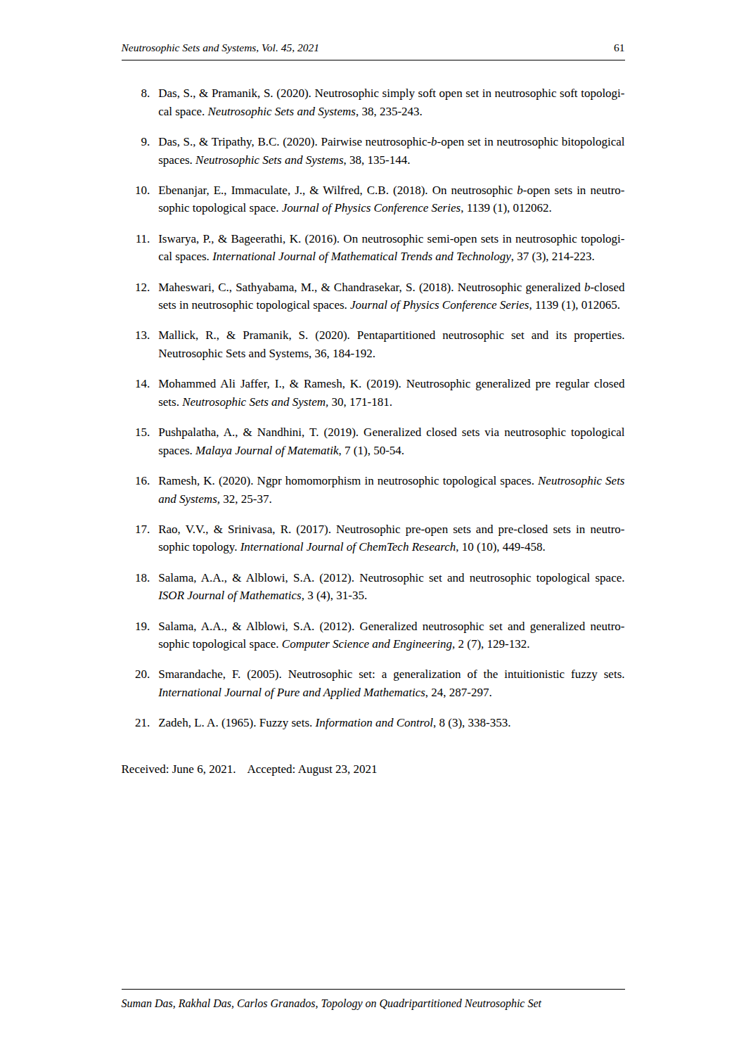Neutrosophic Sets and Systems, Vol. 45, 2021 61
Das, S., & Pramanik, S. (2020). Neutrosophic simply soft open set in neutrosophic soft topological space. Neutrosophic Sets and Systems, 38, 235-243.
Das, S., & Tripathy, B.C. (2020). Pairwise neutrosophic-b-open set in neutrosophic bitopological spaces. Neutrosophic Sets and Systems, 38, 135-144.
Ebenanjar, E., Immaculate, J., & Wilfred, C.B. (2018). On neutrosophic b-open sets in neutrosophic topological space. Journal of Physics Conference Series, 1139 (1), 012062.
Iswarya, P., & Bageerathi, K. (2016). On neutrosophic semi-open sets in neutrosophic topological spaces. International Journal of Mathematical Trends and Technology, 37 (3), 214-223.
Maheswari, C., Sathyabama, M., & Chandrasekar, S. (2018). Neutrosophic generalized b-closed sets in neutrosophic topological spaces. Journal of Physics Conference Series, 1139 (1), 012065.
Mallick, R., & Pramanik, S. (2020). Pentapartitioned neutrosophic set and its properties. Neutrosophic Sets and Systems, 36, 184-192.
Mohammed Ali Jaffer, I., & Ramesh, K. (2019). Neutrosophic generalized pre regular closed sets. Neutrosophic Sets and System, 30, 171-181.
Pushpalatha, A., & Nandhini, T. (2019). Generalized closed sets via neutrosophic topological spaces. Malaya Journal of Matematik, 7 (1), 50-54.
Ramesh, K. (2020). Ngpr homomorphism in neutrosophic topological spaces. Neutrosophic Sets and Systems, 32, 25-37.
Rao, V.V., & Srinivasa, R. (2017). Neutrosophic pre-open sets and pre-closed sets in neutrosophic topology. International Journal of ChemTech Research, 10 (10), 449-458.
Salama, A.A., & Alblowi, S.A. (2012). Neutrosophic set and neutrosophic topological space. ISOR Journal of Mathematics, 3 (4), 31-35.
Salama, A.A., & Alblowi, S.A. (2012). Generalized neutrosophic set and generalized neutrosophic topological space. Computer Science and Engineering, 2 (7), 129-132.
Smarandache, F. (2005). Neutrosophic set: a generalization of the intuitionistic fuzzy sets. International Journal of Pure and Applied Mathematics, 24, 287-297.
Zadeh, L. A. (1965). Fuzzy sets. Information and Control, 8 (3), 338-353.
Received: June 6, 2021. Accepted: August 23, 2021
Suman Das, Rakhal Das, Carlos Granados, Topology on Quadripartitioned Neutrosophic Set